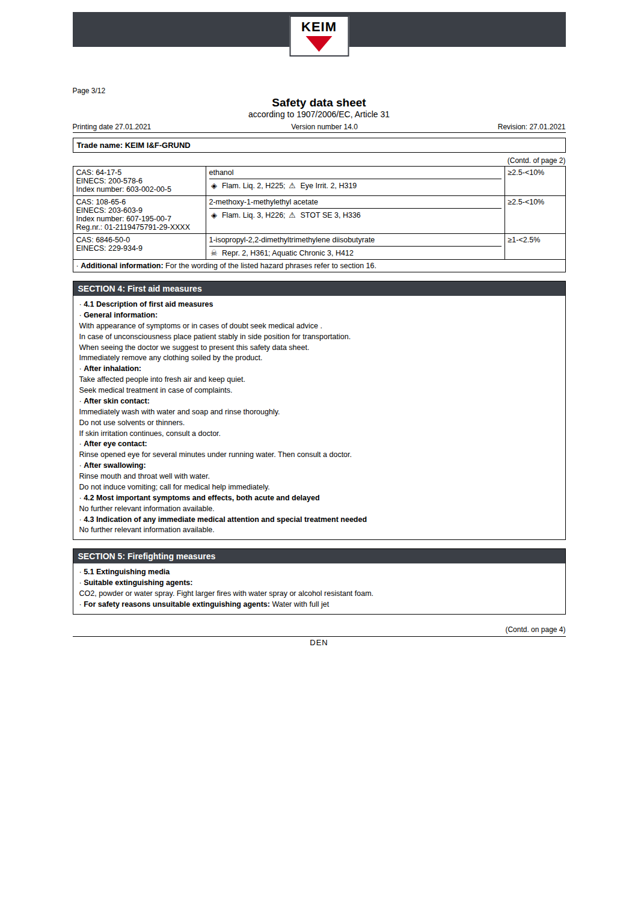KEIM
Page 3/12
Safety data sheet
according to 1907/2006/EC, Article 31
Printing date 27.01.2021
Version number 14.0
Revision: 27.01.2021
Trade name: KEIM I&F-GRUND
(Contd. of page 2)
| CAS: 64-17-5 EINECS: 200-578-6 Index number: 603-002-00-5 | ethanol ◈ Flam. Liq. 2, H225; ⚠ Eye Irrit. 2, H319 | ≥2.5-<10% |
| CAS: 108-65-6 EINECS: 203-603-9 Index number: 607-195-00-7 Reg.nr.: 01-2119475791-29-XXXX | 2-methoxy-1-methylethyl acetate ◈ Flam. Liq. 3, H226; ⚠ STOT SE 3, H336 | ≥2.5-<10% |
| CAS: 6846-50-0 EINECS: 229-934-9 | 1-isopropyl-2,2-dimethyltrimethylene diisobutyrate ☠ Repr. 2, H361; Aquatic Chronic 3, H412 | ≥1-<2.5% |
Additional information: For the wording of the listed hazard phrases refer to section 16.
SECTION 4: First aid measures
4.1 Description of first aid measures
General information:
With appearance of symptoms or in cases of doubt seek medical advice .
In case of unconsciousness place patient stably in side position for transportation.
When seeing the doctor we suggest to present this safety data sheet.
Immediately remove any clothing soiled by the product.
After inhalation:
Take affected people into fresh air and keep quiet.
Seek medical treatment in case of complaints.
After skin contact:
Immediately wash with water and soap and rinse thoroughly.
Do not use solvents or thinners.
If skin irritation continues, consult a doctor.
After eye contact:
Rinse opened eye for several minutes under running water. Then consult a doctor.
After swallowing:
Rinse mouth and throat well with water.
Do not induce vomiting; call for medical help immediately.
4.2 Most important symptoms and effects, both acute and delayed
No further relevant information available.
4.3 Indication of any immediate medical attention and special treatment needed
No further relevant information available.
SECTION 5: Firefighting measures
5.1 Extinguishing media
Suitable extinguishing agents:
CO2, powder or water spray. Fight larger fires with water spray or alcohol resistant foam.
For safety reasons unsuitable extinguishing agents: Water with full jet
(Contd. on page 4)
DEN